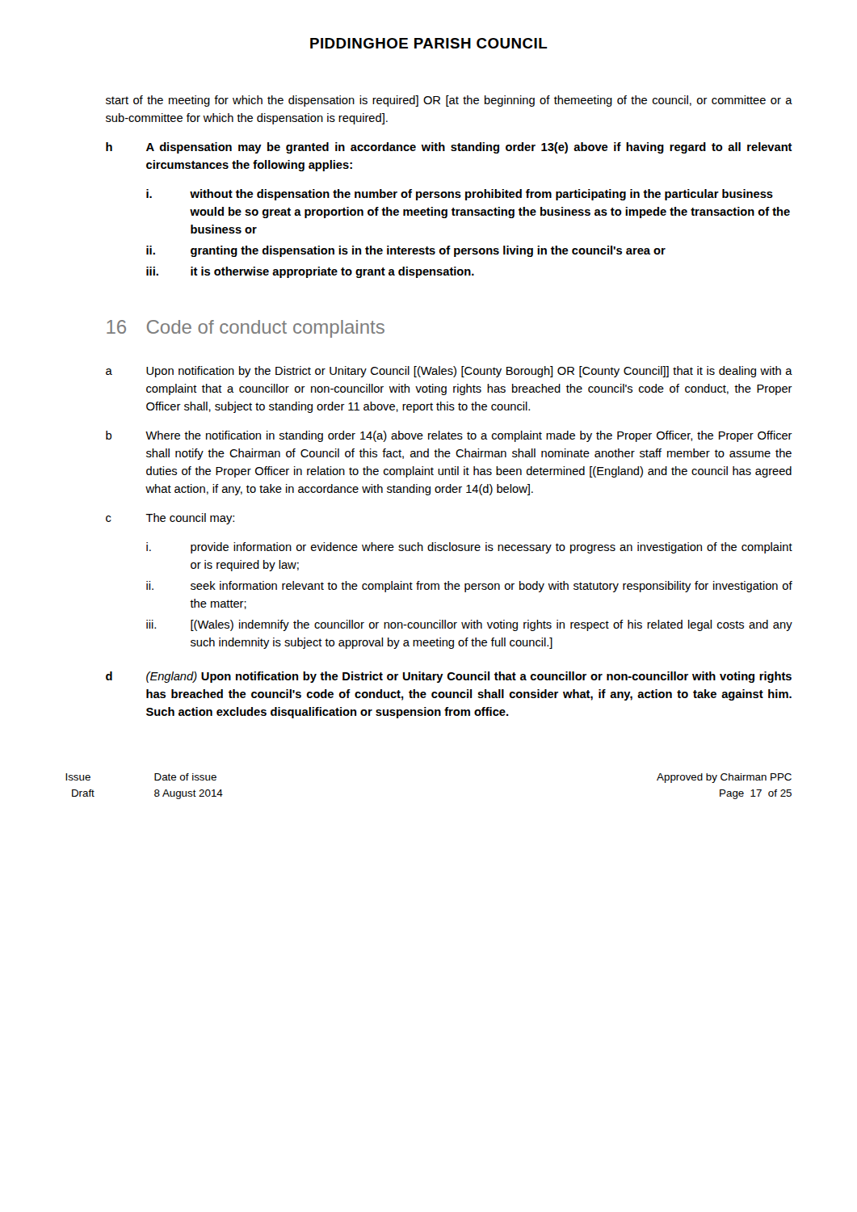PIDDINGHOE PARISH COUNCIL
start of the meeting for which the dispensation is required] OR [at the beginning of themeeting of the council, or committee or a sub-committee for which the dispensation is required].
h
A dispensation may be granted in accordance with standing order 13(e) above if having regard to all relevant circumstances the following applies:
i.
without the dispensation the number of persons prohibited from participating in the particular business would be so great a proportion of the meeting transacting the business as to impede the transaction of the business or
ii.
granting the dispensation is in the interests of persons living in the council's area or
iii.
it is otherwise appropriate to grant a dispensation.
16 Code of conduct complaints
a
Upon notification by the District or Unitary Council [(Wales) [County Borough] OR [County Council]] that it is dealing with a complaint that a councillor or non-councillor with voting rights has breached the council's code of conduct, the Proper Officer shall, subject to standing order 11 above, report this to the council.
b
Where the notification in standing order 14(a) above relates to a complaint made by the Proper Officer, the Proper Officer shall notify the Chairman of Council of this fact, and the Chairman shall nominate another staff member to assume the duties of the Proper Officer in relation to the complaint until it has been determined [(England) and the council has agreed what action, if any, to take in accordance with standing order 14(d) below].
c
The council may:
i.
provide information or evidence where such disclosure is necessary to progress an investigation of the complaint or is required by law;
ii.
seek information relevant to the complaint from the person or body with statutory responsibility for investigation of the matter;
iii.
[(Wales) indemnify the councillor or non-councillor with voting rights in respect of his related legal costs and any such indemnity is subject to approval by a meeting of the full council.]
d
(England) Upon notification by the District or Unitary Council that a councillor or non-councillor with voting rights has breached the council's code of conduct, the council shall consider what, if any, action to take against him. Such action excludes disqualification or suspension from office.
Issue
Draft
Date of issue
8 August 2014
Approved by Chairman PPC
Page 17 of 25